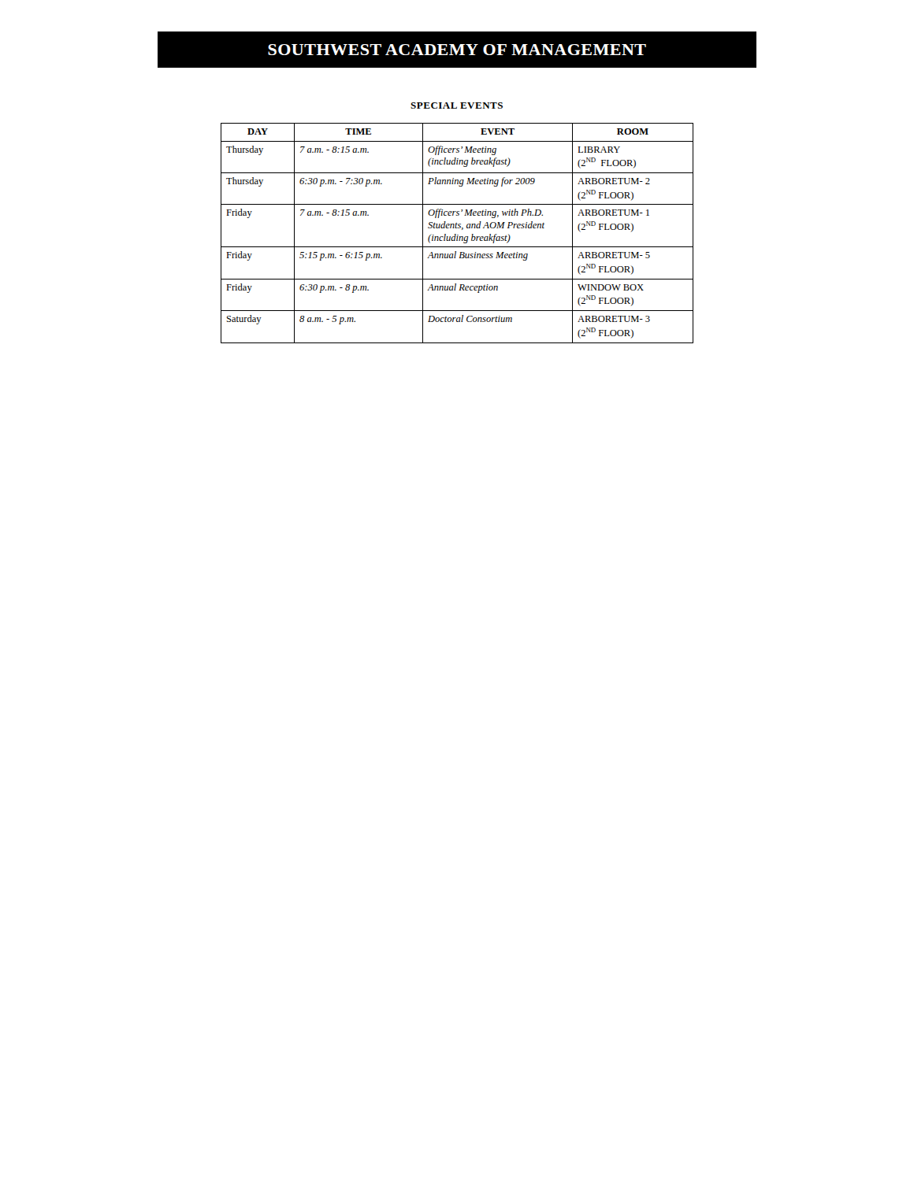SOUTHWEST ACADEMY OF MANAGEMENT
SPECIAL EVENTS
| DAY | TIME | EVENT | ROOM |
| --- | --- | --- | --- |
| Thursday | 7 a.m. - 8:15 a.m. | Officers’ Meeting (including breakfast) | LIBRARY (2 ND FLOOR) |
| Thursday | 6:30 p.m. - 7:30 p.m. | Planning Meeting for 2009 | ARBORETUM- 2 (2 ND FLOOR) |
| Friday | 7 a.m. - 8:15 a.m. | Officers’ Meeting, with Ph.D. Students, and AOM President (including breakfast) | ARBORETUM- 1 (2 ND FLOOR) |
| Friday | 5:15 p.m. - 6:15 p.m. | Annual Business Meeting | ARBORETUM- 5 (2 ND FLOOR) |
| Friday | 6:30 p.m. - 8 p.m. | Annual Reception | WINDOW BOX (2 ND FLOOR) |
| Saturday | 8 a.m. - 5 p.m. | Doctoral Consortium | ARBORETUM- 3 (2 ND FLOOR) |